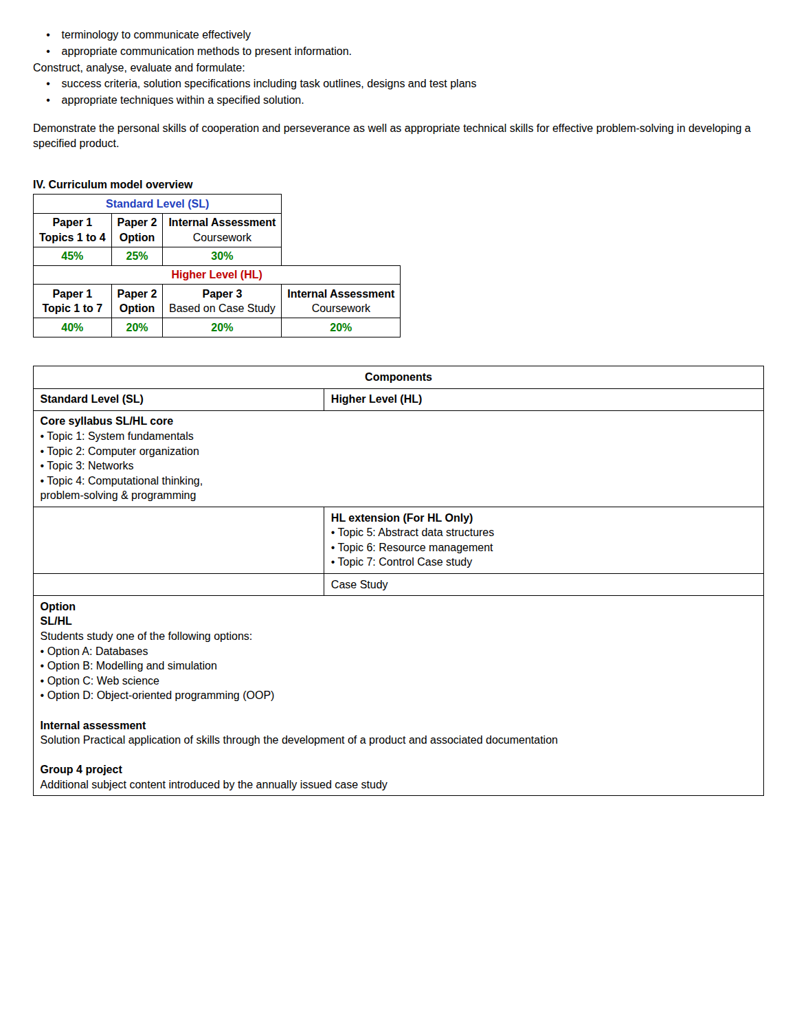terminology to communicate effectively
appropriate communication methods to present information.
Construct, analyse, evaluate and formulate:
success criteria, solution specifications including task outlines, designs and test plans
appropriate techniques within a specified solution.
Demonstrate the personal skills of cooperation and perseverance as well as appropriate technical skills for effective problem-solving in developing a specified product.
IV. Curriculum model overview
| Standard Level (SL) | |
| Paper 1 Topics 1 to 4 | Paper 2 Option | Internal Assessment Coursework | |
| 45% | 25% | 30% | |
| Higher Level (HL) |
| Paper 1 Topic 1 to 7 | Paper 2 Option | Paper 3 Based on Case Study | Internal Assessment Coursework |
| 40% | 20% | 20% | 20% |
| Components |
| Standard Level (SL) | Higher Level (HL) |
| Core syllabus SL/HL core • Topic 1: System fundamentals • Topic 2: Computer organization • Topic 3: Networks • Topic 4: Computational thinking, problem-solving & programming |
| | HL extension (For HL Only) • Topic 5: Abstract data structures • Topic 6: Resource management • Topic 7: Control Case study |
| | Case Study |
| Option SL/HL Students study one of the following options: • Option A: Databases • Option B: Modelling and simulation • Option C: Web science • Option D: Object-oriented programming (OOP) Internal assessment Solution Practical application of skills through the development of a product and associated documentation Group 4 project Additional subject content introduced by the annually issued case study |